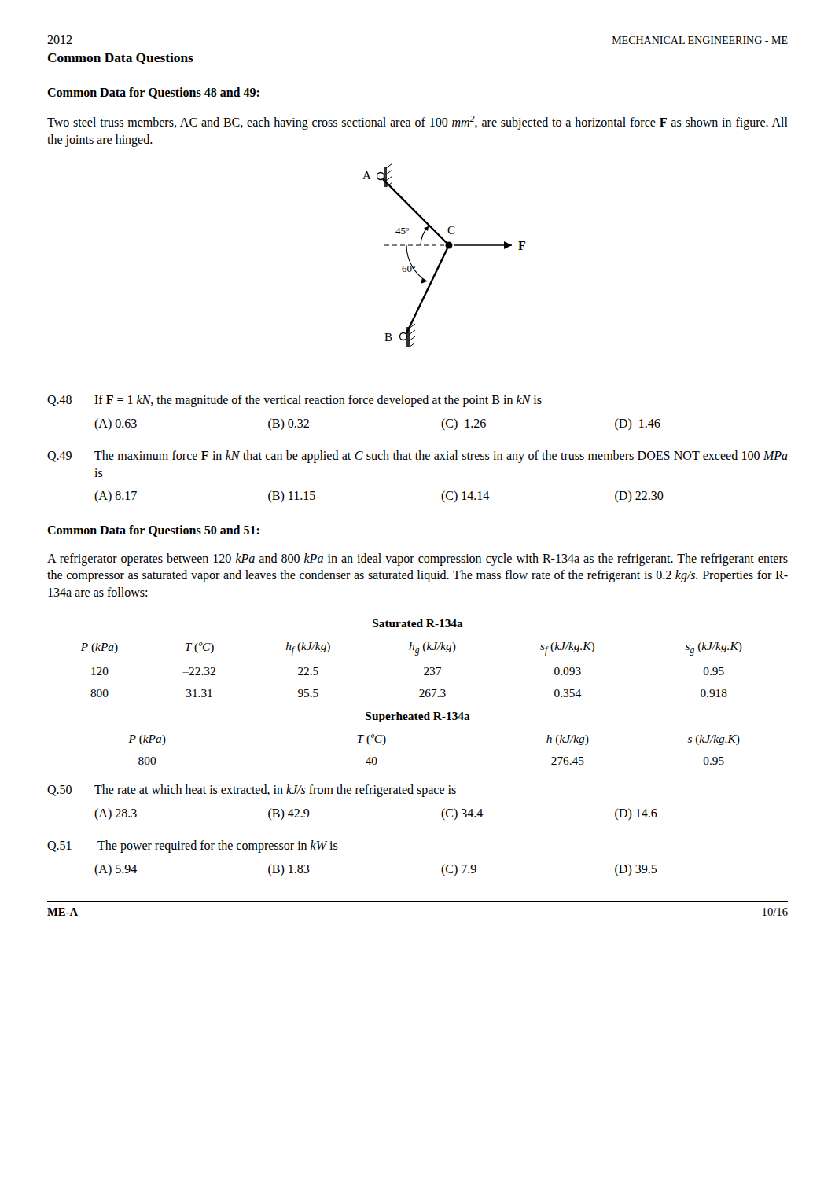2012 MECHANICAL ENGINEERING - ME
Common Data Questions
Common Data for Questions 48 and 49:
Two steel truss members, AC and BC, each having cross sectional area of 100 mm2, are subjected to a horizontal force F as shown in figure. All the joints are hinged.
A C F 45º 60º B
Q.48
If F = 1 kN, the magnitude of the vertical reaction force developed at the point B in kN is
(A) 0.63 (B) 0.32 (C) 1.26 (D) 1.46
Q.49
The maximum force F in kN that can be applied at C such that the axial stress in any of the truss members DOES NOT exceed 100 MPa is
(A) 8.17 (B) 11.15 (C) 14.14 (D) 22.30
Common Data for Questions 50 and 51:
A refrigerator operates between 120 kPa and 800 kPa in an ideal vapor compression cycle with R-134a as the refrigerant. The refrigerant enters the compressor as saturated vapor and leaves the condenser as saturated liquid. The mass flow rate of the refrigerant is 0.2 kg/s. Properties for R-134a are as follows:
| Saturated R-134a |
| P ( kPa ) | T ( ºC ) | h f ( kJ/kg ) | h g ( kJ/kg ) | s f ( kJ/kg.K ) | s g ( kJ/kg.K ) |
| 120 | –22.32 | 22.5 | 237 | 0.093 | 0.95 |
| 800 | 31.31 | 95.5 | 267.3 | 0.354 | 0.918 |
| Superheated R-134a |
| P ( kPa ) | T ( ºC ) | h ( kJ/kg ) | s ( kJ/kg.K ) |
| 800 | 40 | 276.45 | 0.95 |
Q.50
The rate at which heat is extracted, in kJ/s from the refrigerated space is
(A) 28.3 (B) 42.9 (C) 34.4 (D) 14.6
Q.51
The power required for the compressor in kW is
(A) 5.94 (B) 1.83 (C) 7.9 (D) 39.5
ME-A 10/16